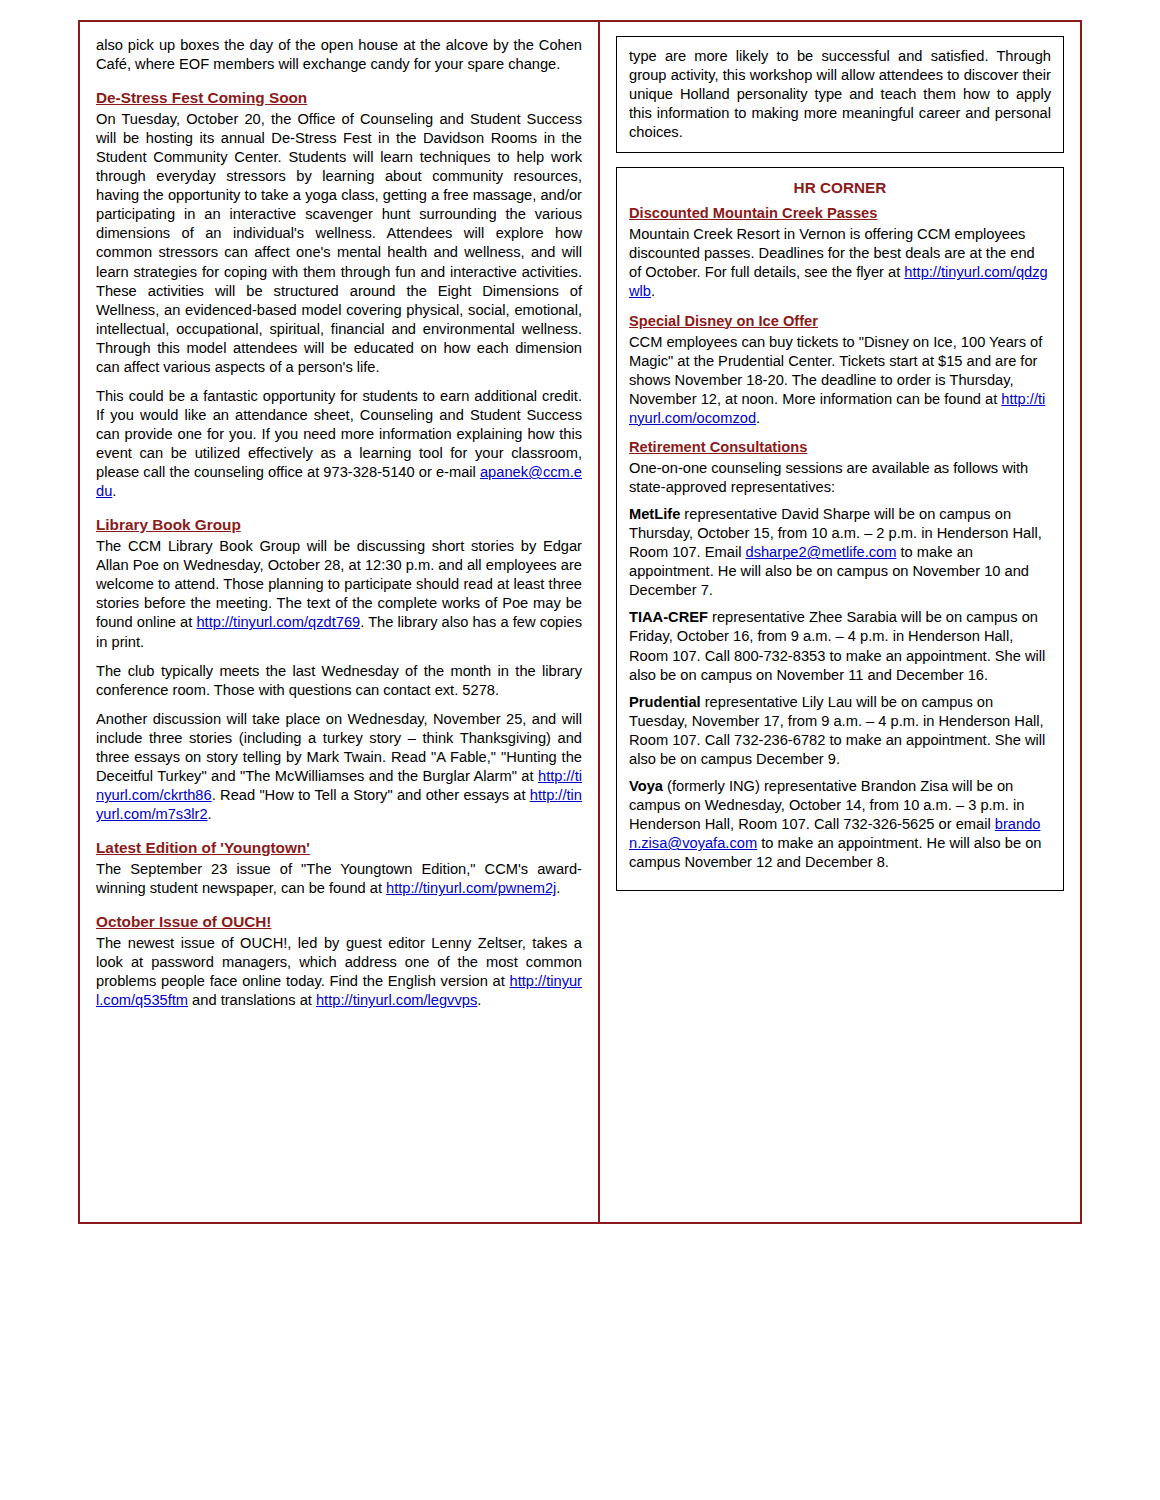also pick up boxes the day of the open house at the alcove by the Cohen Café, where EOF members will exchange candy for your spare change.
De-Stress Fest Coming Soon
On Tuesday, October 20, the Office of Counseling and Student Success will be hosting its annual De-Stress Fest in the Davidson Rooms in the Student Community Center. Students will learn techniques to help work through everyday stressors by learning about community resources, having the opportunity to take a yoga class, getting a free massage, and/or participating in an interactive scavenger hunt surrounding the various dimensions of an individual's wellness. Attendees will explore how common stressors can affect one's mental health and wellness, and will learn strategies for coping with them through fun and interactive activities. These activities will be structured around the Eight Dimensions of Wellness, an evidenced-based model covering physical, social, emotional, intellectual, occupational, spiritual, financial and environmental wellness. Through this model attendees will be educated on how each dimension can affect various aspects of a person's life.
This could be a fantastic opportunity for students to earn additional credit. If you would like an attendance sheet, Counseling and Student Success can provide one for you. If you need more information explaining how this event can be utilized effectively as a learning tool for your classroom, please call the counseling office at 973-328-5140 or e-mail apanek@ccm.edu.
Library Book Group
The CCM Library Book Group will be discussing short stories by Edgar Allan Poe on Wednesday, October 28, at 12:30 p.m. and all employees are welcome to attend. Those planning to participate should read at least three stories before the meeting. The text of the complete works of Poe may be found online at http://tinyurl.com/qzdt769. The library also has a few copies in print.
The club typically meets the last Wednesday of the month in the library conference room. Those with questions can contact ext. 5278.
Another discussion will take place on Wednesday, November 25, and will include three stories (including a turkey story – think Thanksgiving) and three essays on story telling by Mark Twain. Read "A Fable," "Hunting the Deceitful Turkey" and "The McWilliamses and the Burglar Alarm" at http://tinyurl.com/ckrth86. Read "How to Tell a Story" and other essays at http://tinyurl.com/m7s3lr2.
Latest Edition of 'Youngtown'
The September 23 issue of "The Youngtown Edition," CCM's award-winning student newspaper, can be found at http://tinyurl.com/pwnem2j.
October Issue of OUCH!
The newest issue of OUCH!, led by guest editor Lenny Zeltser, takes a look at password managers, which address one of the most common problems people face online today. Find the English version at http://tinyurl.com/q535ftm and translations at http://tinyurl.com/legvvps.
type are more likely to be successful and satisfied. Through group activity, this workshop will allow attendees to discover their unique Holland personality type and teach them how to apply this information to making more meaningful career and personal choices.
HR CORNER
Discounted Mountain Creek Passes
Mountain Creek Resort in Vernon is offering CCM employees discounted passes. Deadlines for the best deals are at the end of October. For full details, see the flyer at http://tinyurl.com/qdzgwlb.
Special Disney on Ice Offer
CCM employees can buy tickets to "Disney on Ice, 100 Years of Magic" at the Prudential Center. Tickets start at $15 and are for shows November 18-20. The deadline to order is Thursday, November 12, at noon. More information can be found at http://tinyurl.com/ocomzod.
Retirement Consultations
One-on-one counseling sessions are available as follows with state-approved representatives:
MetLife representative David Sharpe will be on campus on Thursday, October 15, from 10 a.m. – 2 p.m. in Henderson Hall, Room 107. Email dsharpe2@metlife.com to make an appointment. He will also be on campus on November 10 and December 7.
TIAA-CREF representative Zhee Sarabia will be on campus on Friday, October 16, from 9 a.m. – 4 p.m. in Henderson Hall, Room 107. Call 800-732-8353 to make an appointment. She will also be on campus on November 11 and December 16.
Prudential representative Lily Lau will be on campus on Tuesday, November 17, from 9 a.m. – 4 p.m. in Henderson Hall, Room 107. Call 732-236-6782 to make an appointment. She will also be on campus December 9.
Voya (formerly ING) representative Brandon Zisa will be on campus on Wednesday, October 14, from 10 a.m. – 3 p.m. in Henderson Hall, Room 107. Call 732-326-5625 or email brandon.zisa@voyafa.com to make an appointment. He will also be on campus November 12 and December 8.